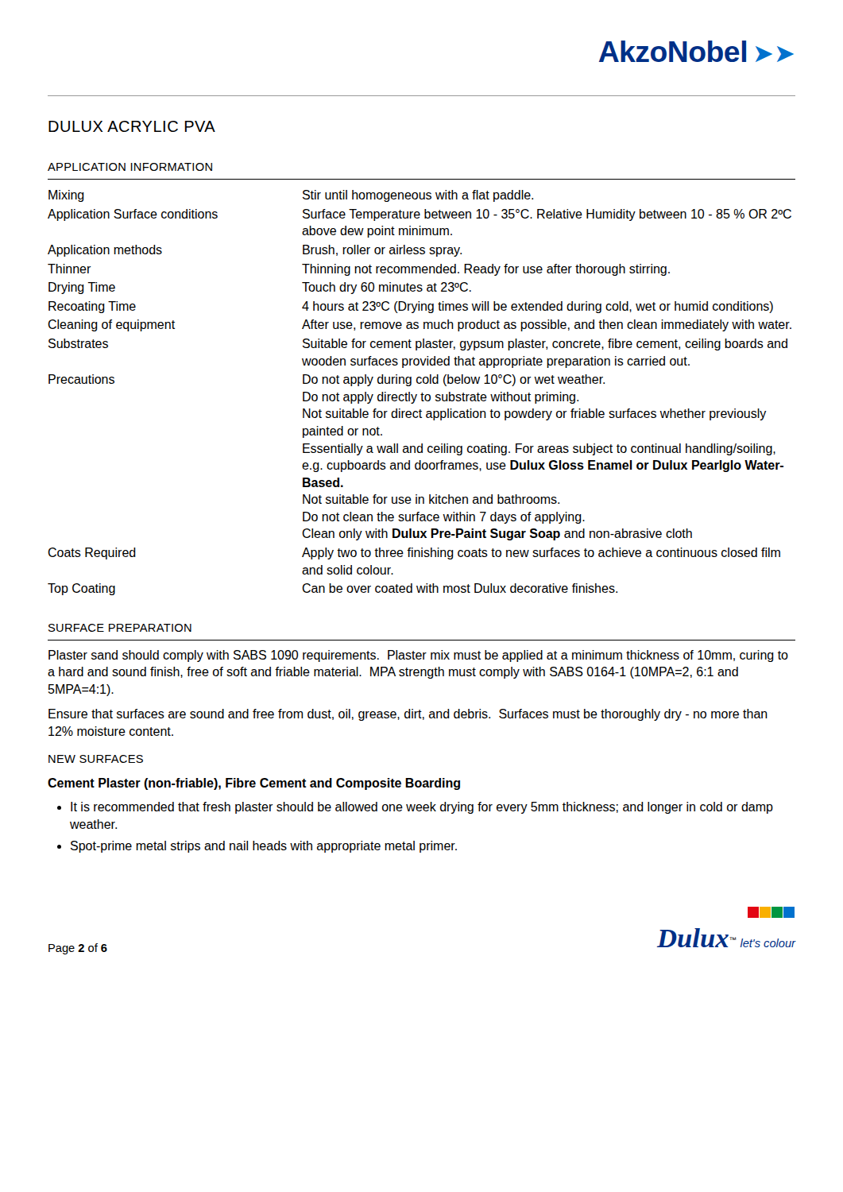AkzoNobel➤➤
DULUX ACRYLIC PVA
APPLICATION INFORMATION
| Mixing | Stir until homogeneous with a flat paddle. |
| Application Surface conditions | Surface Temperature between 10 - 35°C. Relative Humidity between 10 - 85 % OR 2ºC above dew point minimum. |
| Application methods | Brush, roller or airless spray. |
| Thinner | Thinning not recommended. Ready for use after thorough stirring. |
| Drying Time | Touch dry 60 minutes at 23ºC. |
| Recoating Time | 4 hours at 23ºC (Drying times will be extended during cold, wet or humid conditions) |
| Cleaning of equipment | After use, remove as much product as possible, and then clean immediately with water. |
| Substrates | Suitable for cement plaster, gypsum plaster, concrete, fibre cement, ceiling boards and wooden surfaces provided that appropriate preparation is carried out. |
| Precautions | Do not apply during cold (below 10°C) or wet weather. Do not apply directly to substrate without priming. Not suitable for direct application to powdery or friable surfaces whether previously painted or not. Essentially a wall and ceiling coating. For areas subject to continual handling/soiling, e.g. cupboards and doorframes, use Dulux Gloss Enamel or Dulux Pearlglo Water-Based. Not suitable for use in kitchen and bathrooms. Do not clean the surface within 7 days of applying. Clean only with Dulux Pre-Paint Sugar Soap and non-abrasive cloth |
| Coats Required | Apply two to three finishing coats to new surfaces to achieve a continuous closed film and solid colour. |
| Top Coating | Can be over coated with most Dulux decorative finishes. |
SURFACE PREPARATION
Plaster sand should comply with SABS 1090 requirements. Plaster mix must be applied at a minimum thickness of 10mm, curing to a hard and sound finish, free of soft and friable material. MPA strength must comply with SABS 0164-1 (10MPA=2, 6:1 and 5MPA=4:1).
Ensure that surfaces are sound and free from dust, oil, grease, dirt, and debris. Surfaces must be thoroughly dry - no more than 12% moisture content.
NEW SURFACES
Cement Plaster (non-friable), Fibre Cement and Composite Boarding
It is recommended that fresh plaster should be allowed one week drying for every 5mm thickness; and longer in cold or damp weather.
Spot-prime metal strips and nail heads with appropriate metal primer.
Page 2 of 6
Dulux™ let's colour